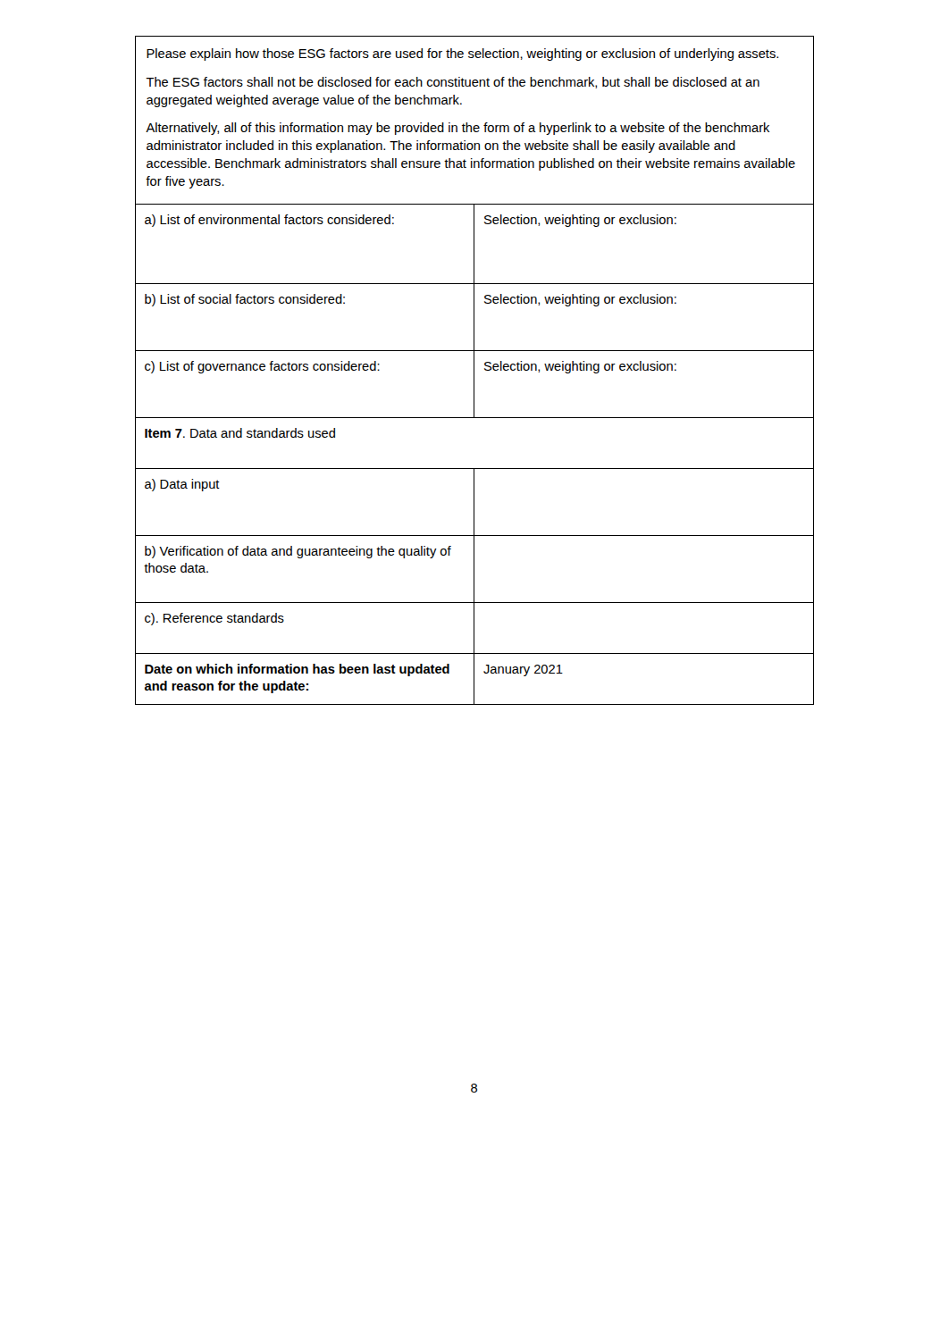Please explain how those ESG factors are used for the selection, weighting or exclusion of underlying assets.
The ESG factors shall not be disclosed for each constituent of the benchmark, but shall be disclosed at an aggregated weighted average value of the benchmark.
Alternatively, all of this information may be provided in the form of a hyperlink to a website of the benchmark administrator included in this explanation. The information on the website shall be easily available and accessible. Benchmark administrators shall ensure that information published on their website remains available for five years.
| a) List of environmental factors considered: | Selection, weighting or exclusion: |
| b) List of social factors considered: | Selection, weighting or exclusion: |
| c) List of governance factors considered: | Selection, weighting or exclusion: |
| Item 7 . Data and standards used |
| a) Data input | |
| b) Verification of data and guaranteeing the quality of those data. | |
| c). Reference standards | |
| Date on which information has been last updated and reason for the update: | January 2021 |
8